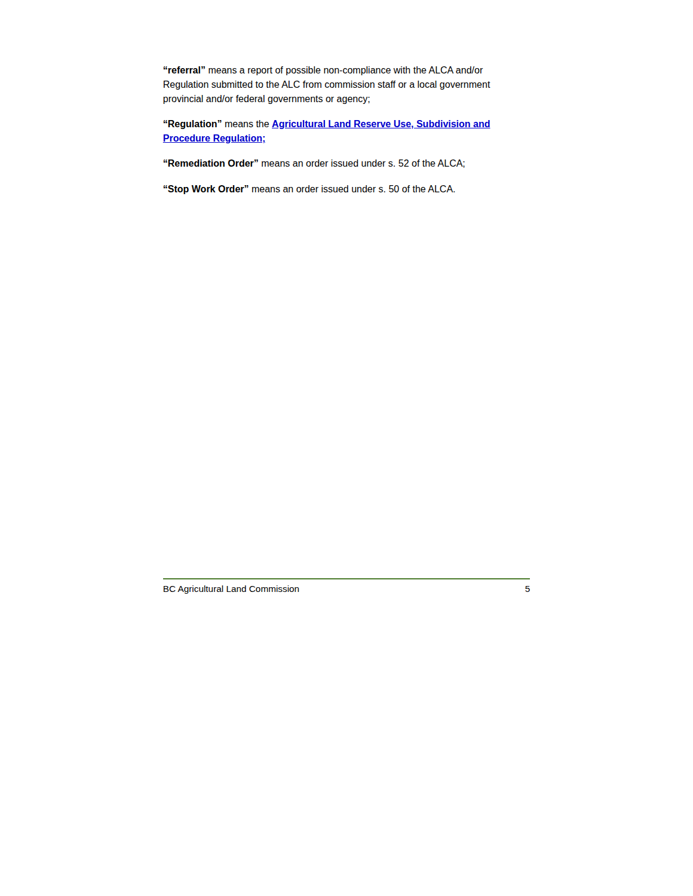“referral” means a report of possible non-compliance with the ALCA and/or Regulation submitted to the ALC from commission staff or a local government provincial and/or federal governments or agency;
“Regulation” means the Agricultural Land Reserve Use, Subdivision and Procedure Regulation;
“Remediation Order” means an order issued under s. 52 of the ALCA;
“Stop Work Order” means an order issued under s. 50 of the ALCA.
BC Agricultural Land Commission
5